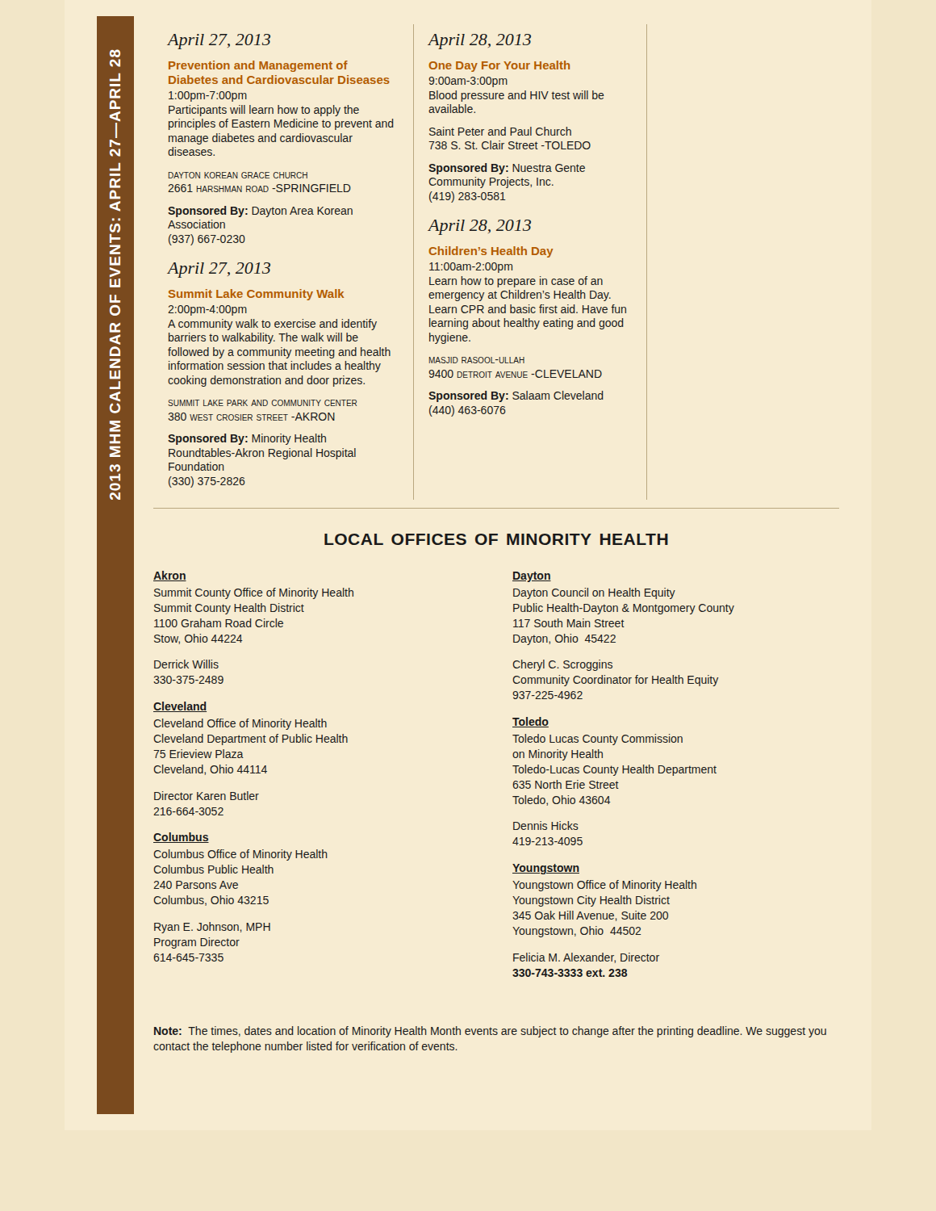2013 MHM Calendar of Events: April 27—April 28
April 27, 2013
Prevention and Management of Diabetes and Cardiovascular Diseases
1:00pm-7:00pm
Participants will learn how to apply the principles of Eastern Medicine to prevent and manage diabetes and cardiovascular diseases.
Dayton Korean Grace Church
2661 Harshman Road -SPRINGFIELD
Sponsored By: Dayton Area Korean Association
(937) 667-0230
April 27, 2013
Summit Lake Community Walk
2:00pm-4:00pm
A community walk to exercise and identify barriers to walkability. The walk will be followed by a community meeting and health information session that includes a healthy cooking demonstration and door prizes.
Summit Lake Park and Community Center
380 West Crosier Street -AKRON
Sponsored By: Minority Health
Roundtables-Akron Regional Hospital Foundation
(330) 375-2826
April 28, 2013
One Day For Your Health
9:00am-3:00pm
Blood pressure and HIV test will be available.
Saint Peter and Paul Church
738 S. St. Clair Street -TOLEDO
Sponsored By: Nuestra Gente Community Projects, Inc.
(419) 283-0581
April 28, 2013
Children’s Health Day
11:00am-2:00pm
Learn how to prepare in case of an emergency at Children’s Health Day. Learn CPR and basic first aid. Have fun learning about healthy eating and good hygiene.
Masjid Rasool-ullah
9400 Detroit Avenue -CLEVELAND
Sponsored By: Salaam Cleveland
(440) 463-6076
Local Offices of Minority Health
Akron
Summit County Office of Minority Health
Summit County Health District
1100 Graham Road Circle
Stow, Ohio 44224
Derrick Willis
330-375-2489
Cleveland
Cleveland Office of Minority Health
Cleveland Department of Public Health
75 Erieview Plaza
Cleveland, Ohio 44114
Director Karen Butler
216-664-3052
Columbus
Columbus Office of Minority Health
Columbus Public Health
240 Parsons Ave
Columbus, Ohio 43215
Ryan E. Johnson, MPH
Program Director
614-645-7335
Dayton
Dayton Council on Health Equity
Public Health-Dayton & Montgomery County
117 South Main Street
Dayton, Ohio 45422
Cheryl C. Scroggins
Community Coordinator for Health Equity
937-225-4962
Toledo
Toledo Lucas County Commission
on Minority Health
Toledo-Lucas County Health Department
635 North Erie Street
Toledo, Ohio 43604
Dennis Hicks
419-213-4095
Youngstown
Youngstown Office of Minority Health
Youngstown City Health District
345 Oak Hill Avenue, Suite 200
Youngstown, Ohio 44502
Felicia M. Alexander, Director
330-743-3333 ext. 238
Note: The times, dates and location of Minority Health Month events are subject to change after the printing deadline. We suggest you contact the telephone number listed for verification of events.